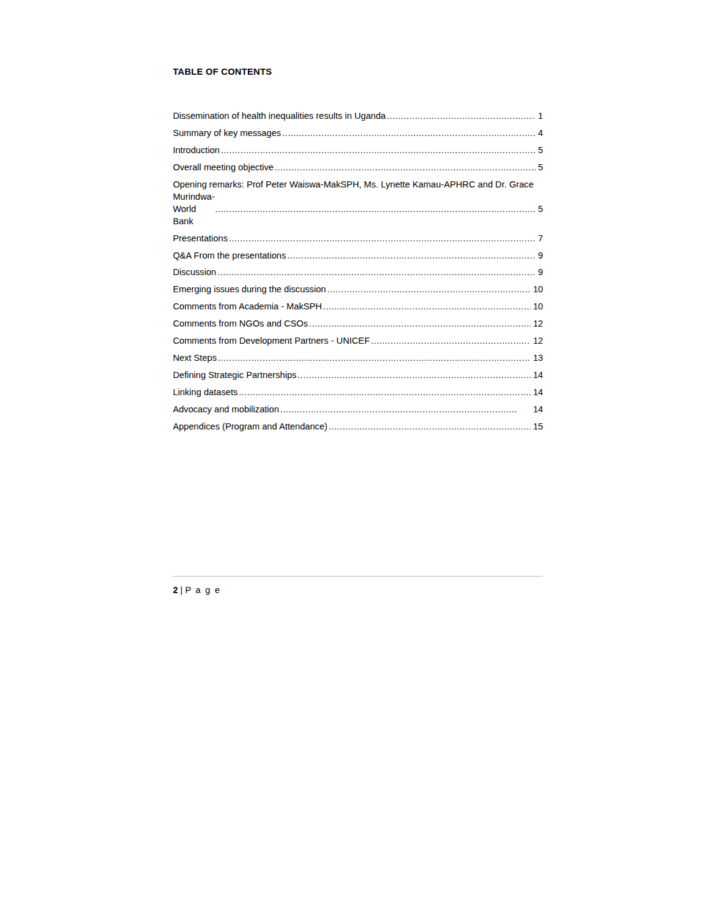TABLE OF CONTENTS
Dissemination of health inequalities results in Uganda ........................................................................... 1
Summary of key messages ................................................................................................................. 4
Introduction ............................................................................................................................. 5
Overall meeting objective ......................................................................................................... 5
Opening remarks: Prof Peter Waiswa-MakSPH, Ms. Lynette Kamau-APHRC and Dr. Grace Murindwa- World Bank ................................................................................................................................. 5
Presentations ........................................................................................................................... 7
Q&A From the presentations ................................................................................................... 9
Discussion ................................................................................................................................ 9
Emerging issues during the discussion ............................................................................. 10
Comments from Academia - MakSPH ................................................................................ 10
Comments from NGOs and CSOs ..................................................................................... 12
Comments from Development Partners - UNICEF ............................................................ 12
Next Steps ............................................................................................................................... 13
Defining Strategic Partnerships ......................................................................................... 14
Linking datasets ......................................................................................................... 14
Advocacy and mobilization ..................................................................................... 14
Appendices (Program and Attendance) ................................................................................. 15
2 | P a g e